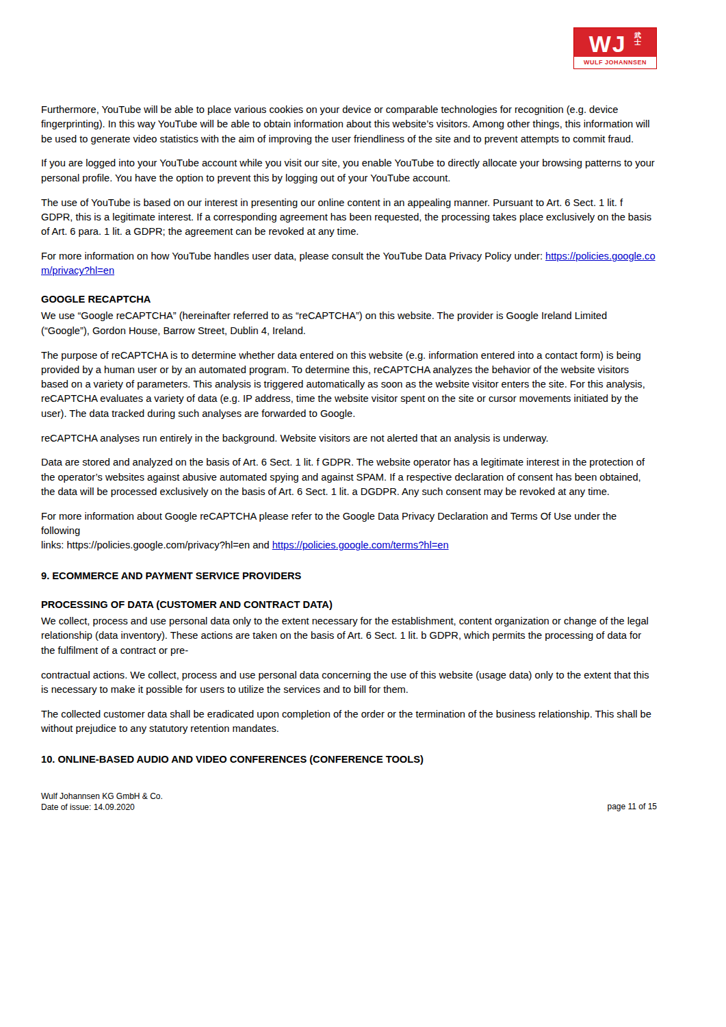WJ 武
士
WULF JOHANNSEN
Furthermore, YouTube will be able to place various cookies on your device or comparable technologies for recognition (e.g. device fingerprinting). In this way YouTube will be able to obtain information about this website’s visitors. Among other things, this information will be used to generate video statistics with the aim of improving the user friendliness of the site and to prevent attempts to commit fraud.
If you are logged into your YouTube account while you visit our site, you enable YouTube to directly allocate your browsing patterns to your personal profile. You have the option to prevent this by logging out of your YouTube account.
The use of YouTube is based on our interest in presenting our online content in an appealing manner. Pursuant to Art. 6 Sect. 1 lit. f GDPR, this is a legitimate interest. If a corresponding agreement has been requested, the processing takes place exclusively on the basis of Art. 6 para. 1 lit. a GDPR; the agreement can be revoked at any time.
For more information on how YouTube handles user data, please consult the YouTube Data Privacy Policy under: https://policies.google.com/privacy?hl=en
GOOGLE RECAPTCHA
We use “Google reCAPTCHA” (hereinafter referred to as “reCAPTCHA”) on this website. The provider is Google Ireland Limited (“Google”), Gordon House, Barrow Street, Dublin 4, Ireland.
The purpose of reCAPTCHA is to determine whether data entered on this website (e.g. information entered into a contact form) is being provided by a human user or by an automated program. To determine this, reCAPTCHA analyzes the behavior of the website visitors based on a variety of parameters. This analysis is triggered automatically as soon as the website visitor enters the site. For this analysis, reCAPTCHA evaluates a variety of data (e.g. IP address, time the website visitor spent on the site or cursor movements initiated by the user). The data tracked during such analyses are forwarded to Google.
reCAPTCHA analyses run entirely in the background. Website visitors are not alerted that an analysis is underway.
Data are stored and analyzed on the basis of Art. 6 Sect. 1 lit. f GDPR. The website operator has a legitimate interest in the protection of the operator’s websites against abusive automated spying and against SPAM. If a respective declaration of consent has been obtained, the data will be processed exclusively on the basis of Art. 6 Sect. 1 lit. a DGDPR. Any such consent may be revoked at any time.
For more information about Google reCAPTCHA please refer to the Google Data Privacy Declaration and Terms Of Use under the following
links: https://policies.google.com/privacy?hl=en and https://policies.google.com/terms?hl=en
9. ECOMMERCE AND PAYMENT SERVICE PROVIDERS
PROCESSING OF DATA (CUSTOMER AND CONTRACT DATA)
We collect, process and use personal data only to the extent necessary for the establishment, content organization or change of the legal relationship (data inventory). These actions are taken on the basis of Art. 6 Sect. 1 lit. b GDPR, which permits the processing of data for the fulfilment of a contract or pre-
contractual actions. We collect, process and use personal data concerning the use of this website (usage data) only to the extent that this is necessary to make it possible for users to utilize the services and to bill for them.
The collected customer data shall be eradicated upon completion of the order or the termination of the business relationship. This shall be without prejudice to any statutory retention mandates.
10. ONLINE-BASED AUDIO AND VIDEO CONFERENCES (CONFERENCE TOOLS)
Wulf Johannsen KG GmbH & Co.
Date of issue: 14.09.2020
page 11 of 15